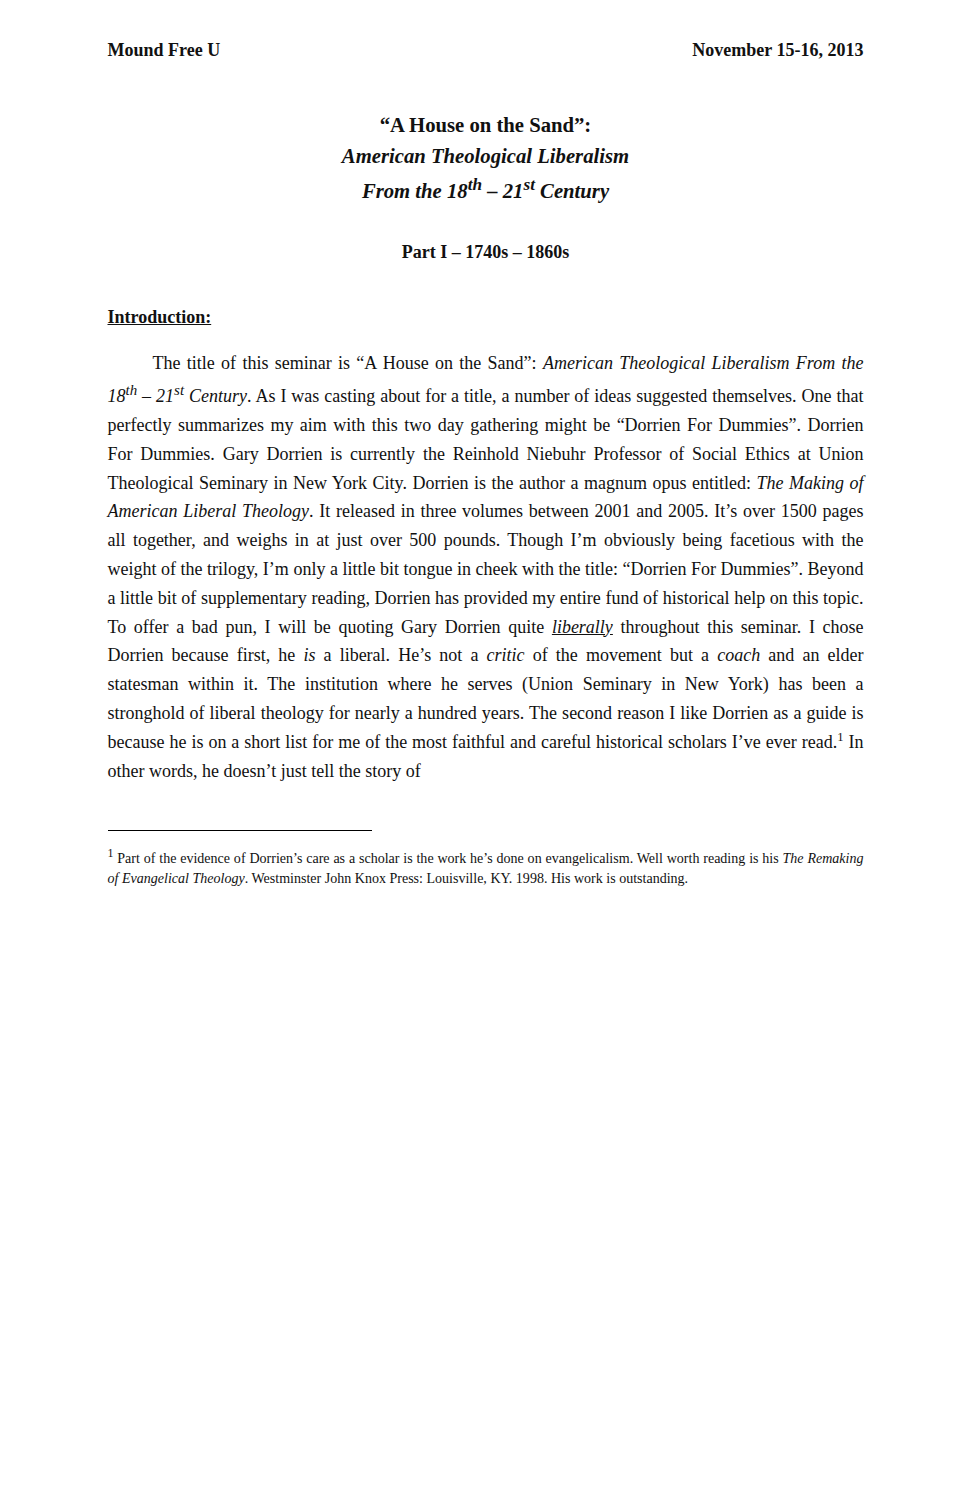Mound Free U November 15-16, 2013
“A House on the Sand”:
American Theological Liberalism
From the 18th – 21st Century
Part I – 1740s – 1860s
Introduction:
The title of this seminar is “A House on the Sand”: American Theological Liberalism From the 18th – 21st Century. As I was casting about for a title, a number of ideas suggested themselves. One that perfectly summarizes my aim with this two day gathering might be “Dorrien For Dummies”. Dorrien For Dummies. Gary Dorrien is currently the Reinhold Niebuhr Professor of Social Ethics at Union Theological Seminary in New York City. Dorrien is the author a magnum opus entitled: The Making of American Liberal Theology. It released in three volumes between 2001 and 2005. It’s over 1500 pages all together, and weighs in at just over 500 pounds. Though I’m obviously being facetious with the weight of the trilogy, I’m only a little bit tongue in cheek with the title: “Dorrien For Dummies”. Beyond a little bit of supplementary reading, Dorrien has provided my entire fund of historical help on this topic. To offer a bad pun, I will be quoting Gary Dorrien quite liberally throughout this seminar. I chose Dorrien because first, he is a liberal. He’s not a critic of the movement but a coach and an elder statesman within it. The institution where he serves (Union Seminary in New York) has been a stronghold of liberal theology for nearly a hundred years. The second reason I like Dorrien as a guide is because he is on a short list for me of the most faithful and careful historical scholars I’ve ever read.1 In other words, he doesn’t just tell the story of
1 Part of the evidence of Dorrien’s care as a scholar is the work he’s done on evangelicalism. Well worth reading is his The Remaking of Evangelical Theology. Westminster John Knox Press: Louisville, KY. 1998. His work is outstanding.